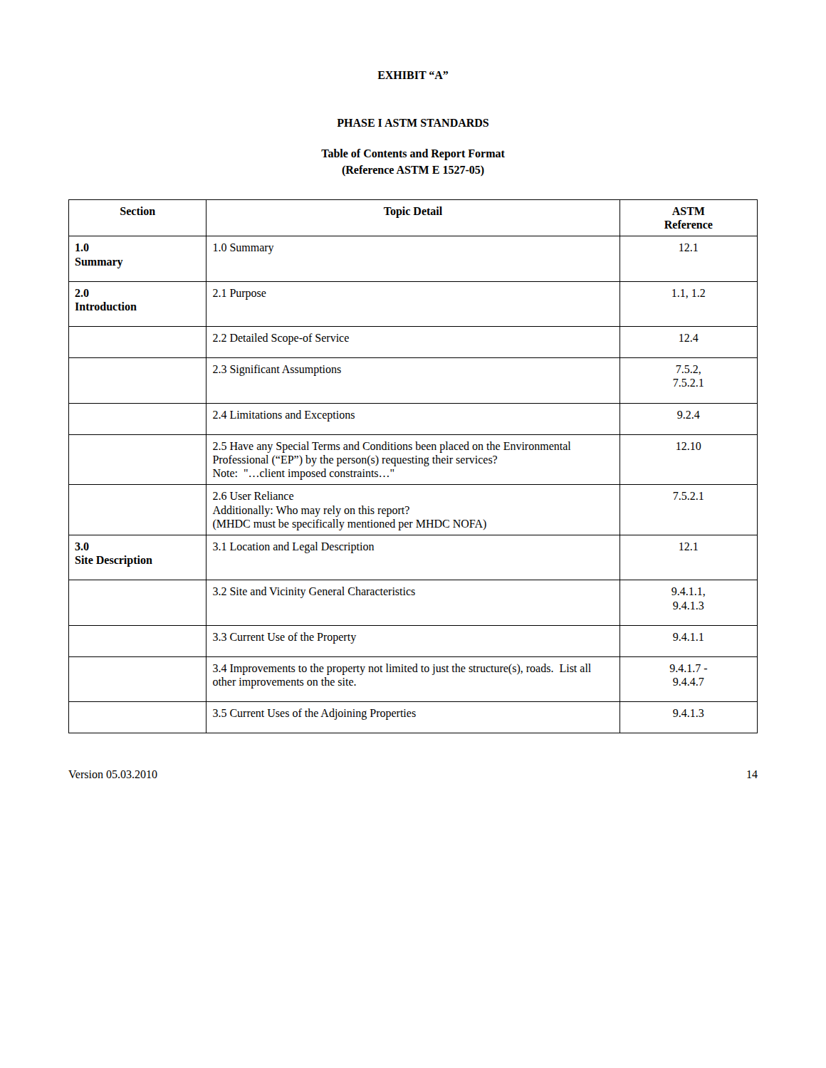EXHIBIT “A”
PHASE I ASTM STANDARDS
Table of Contents and Report Format
(Reference ASTM E 1527-05)
| Section | Topic Detail | ASTM Reference |
| --- | --- | --- |
| 1.0 Summary | 1.0 Summary | 12.1 |
| 2.0 Introduction | 2.1 Purpose | 1.1, 1.2 |
| | 2.2 Detailed Scope-of Service | 12.4 |
| | 2.3 Significant Assumptions | 7.5.2, 7.5.2.1 |
| | 2.4 Limitations and Exceptions | 9.2.4 |
| | 2.5 Have any Special Terms and Conditions been placed on the Environmental Professional (“EP”) by the person(s) requesting their services? Note: "…client imposed constraints…" | 12.10 |
| | 2.6 User Reliance Additionally: Who may rely on this report? (MHDC must be specifically mentioned per MHDC NOFA) | 7.5.2.1 |
| 3.0 Site Description | 3.1 Location and Legal Description | 12.1 |
| | 3.2 Site and Vicinity General Characteristics | 9.4.1.1, 9.4.1.3 |
| | 3.3 Current Use of the Property | 9.4.1.1 |
| | 3.4 Improvements to the property not limited to just the structure(s), roads. List all other improvements on the site. | 9.4.1.7 - 9.4.4.7 |
| | 3.5 Current Uses of the Adjoining Properties | 9.4.1.3 |
Version 05.03.2010 14